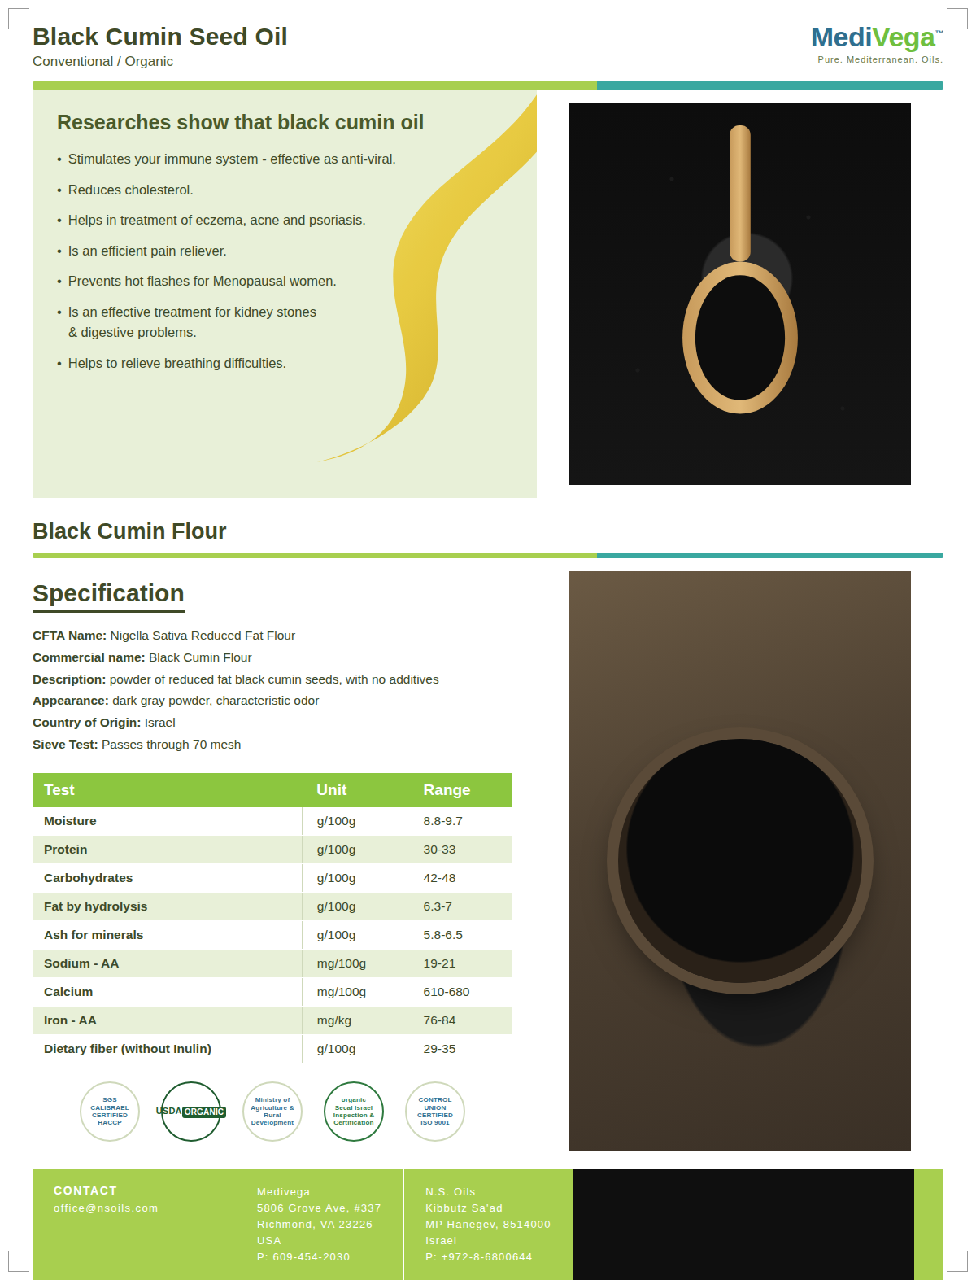Black Cumin Seed Oil
Conventional / Organic
Medi Vega™
Pure. Mediterranean. Oils.
Researches show that black cumin oil
Stimulates your immune system - effective as anti-viral.
Reduces cholesterol.
Helps in treatment of eczema, acne and psoriasis.
Is an efficient pain reliever.
Prevents hot flashes for Menopausal women.
Is an effective treatment for kidney stones& digestive problems.
Helps to relieve breathing difficulties.
Black cumin seeds in a wooden spoon
Black Cumin Flour
Specification
CFTA Name:
Nigella Sativa Reduced Fat Flour
Commercial name:
Black Cumin Flour
Description:
powder of reduced fat black cumin seeds, with no additives
Appearance:
dark gray powder, characteristic odor
Country of Origin:
Israel
Sieve Test:
Passes through 70 mesh
| Test | Unit | Range |
| --- | --- | --- |
| Moisture | g/100g | 8.8-9.7 |
| Protein | g/100g | 30-33 |
| Carbohydrates | g/100g | 42-48 |
| Fat by hydrolysis | g/100g | 6.3-7 |
| Ash for minerals | g/100g | 5.8-6.5 |
| Sodium - AA | mg/100g | 19-21 |
| Calcium | mg/100g | 610-680 |
| Iron - AA | mg/kg | 76-84 |
| Dietary fiber (without Inulin) | g/100g | 29-35 |
SGS CALISRAEL
CERTIFIED
HACCP
USDA ORGANIC
Ministry of Agriculture & Rural Development
organic
Secal Israel
Inspection &
Certification
CONTROL UNION
CERTIFIED
ISO 9001
Black cumin flour in a wooden bowl
CONTACT
office@nsoils.com
Medivega
5806 Grove Ave, #337
Richmond, VA 23226
USA
P: 609-454-2030
N.S. Oils
Kibbutz Sa'ad
MP Hanegev, 8514000
Israel
P: +972-8-6800644